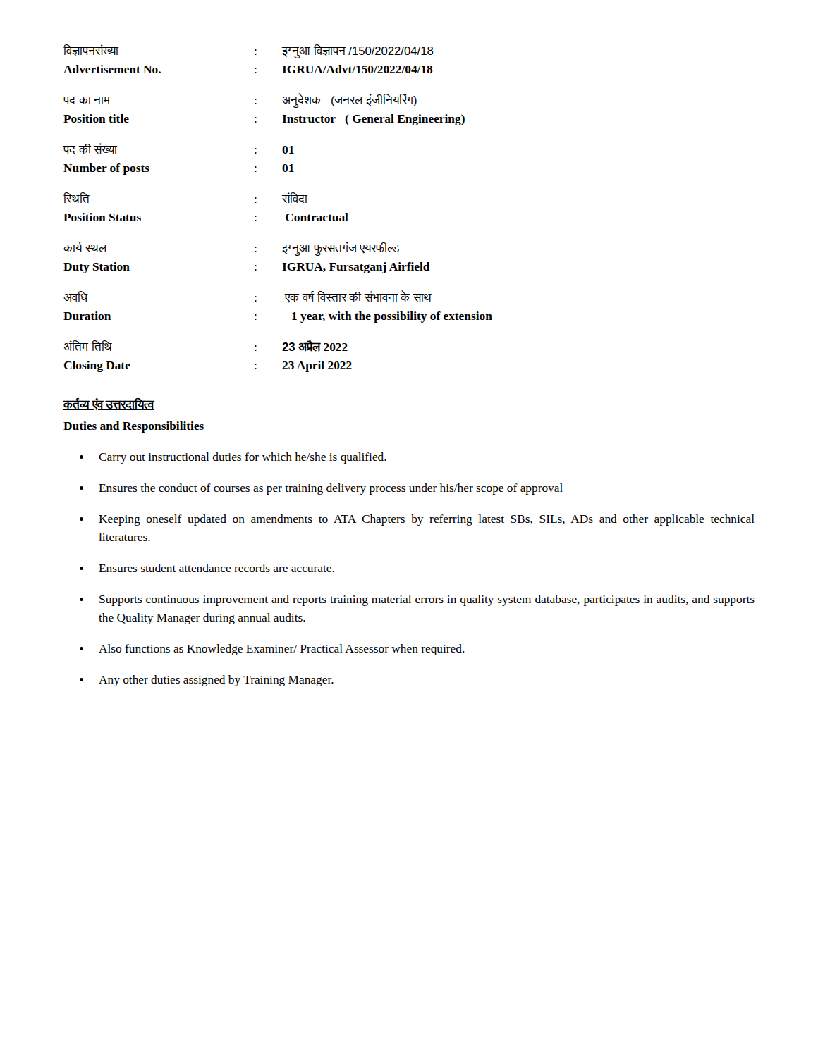| विज्ञापनसंख्या | : | इग्नुआ विज्ञापन /150/2022/04/18 |
| Advertisement No. | : | IGRUA/Advt/150/2022/04/18 |
| पद का नाम | : | अनुदेशक (जनरल इंजीनियरिंग) |
| Position title | : | Instructor ( General Engineering) |
| पद की संख्या | : | 01 |
| Number of posts | : | 01 |
| स्थिति | : | संविदा |
| Position Status | : | Contractual |
| कार्य स्थल | : | इग्नुआ फुरसतगंज एयरफील्ड |
| Duty Station | : | IGRUA, Fursatganj Airfield |
| अवधि | : | एक वर्ष विस्तार की संभावना के साथ |
| Duration | : | 1 year, with the possibility of extension |
| अंतिम तिथि | : | 23 अप्रैल 2022 |
| Closing Date | : | 23 April 2022 |
कर्तव्य एंव उत्तरदायित्व
Duties and Responsibilities
Carry out instructional duties for which he/she is qualified.
Ensures the conduct of courses as per training delivery process under his/her scope of approval
Keeping oneself updated on amendments to ATA Chapters by referring latest SBs, SILs, ADs and other applicable technical literatures.
Ensures student attendance records are accurate.
Supports continuous improvement and reports training material errors in quality system database, participates in audits, and supports the Quality Manager during annual audits.
Also functions as Knowledge Examiner/ Practical Assessor when required.
Any other duties assigned by Training Manager.